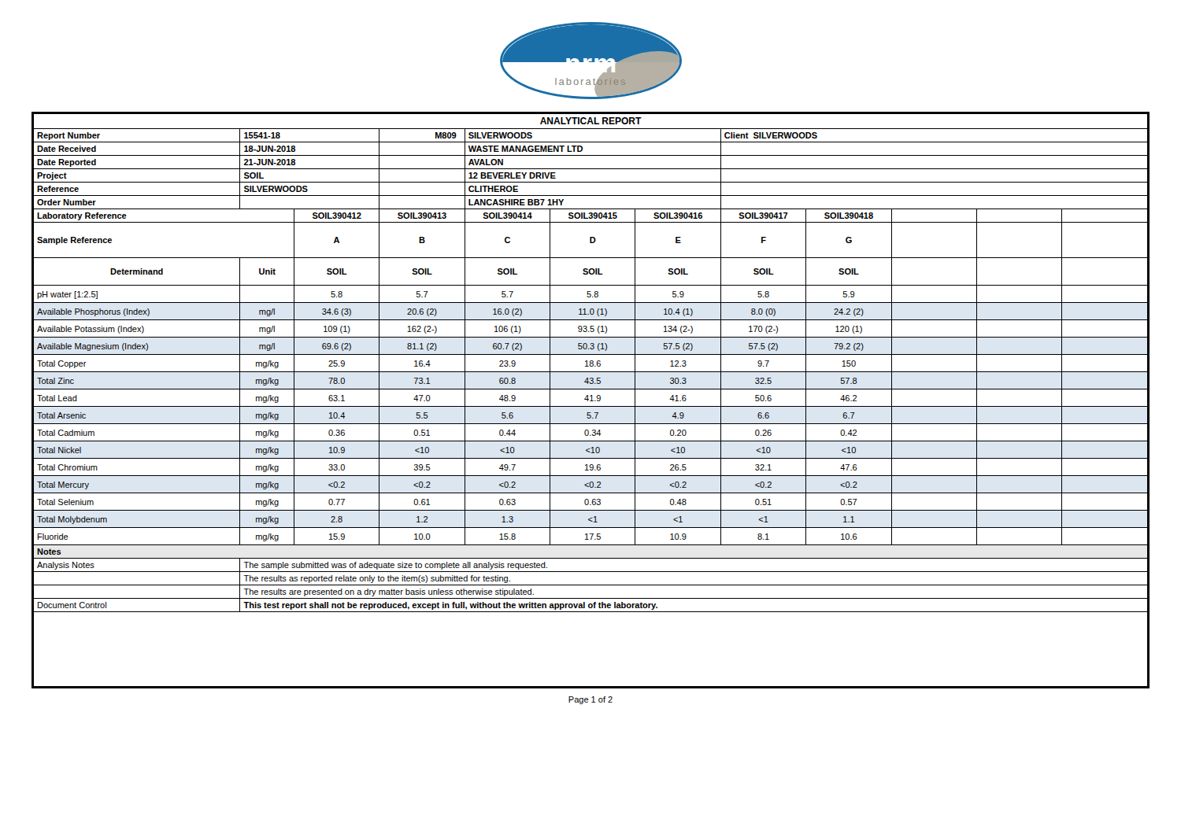nrm
laboratories
| ANALYTICAL REPORT |
| Report Number | 15541-18 | M809 | SILVERWOODS | Client SILVERWOODS |
| Date Received | 18-JUN-2018 | | WASTE MANAGEMENT LTD | |
| Date Reported | 21-JUN-2018 | | AVALON | |
| Project | SOIL | | 12 BEVERLEY DRIVE | |
| Reference | SILVERWOODS | | CLITHEROE | |
| Order Number | | | LANCASHIRE BB7 1HY | |
| Laboratory Reference | SOIL390412 | SOIL390413 | SOIL390414 | SOIL390415 | SOIL390416 | SOIL390417 | SOIL390418 | | | |
| Sample Reference | A | B | C | D | E | F | G | | | |
| Determinand | Unit | SOIL | SOIL | SOIL | SOIL | SOIL | SOIL | SOIL | | | |
| pH water [1:2.5] | | 5.8 | 5.7 | 5.7 | 5.8 | 5.9 | 5.8 | 5.9 | | | |
| Available Phosphorus (Index) | mg/l | 34.6 (3) | 20.6 (2) | 16.0 (2) | 11.0 (1) | 10.4 (1) | 8.0 (0) | 24.2 (2) | | | |
| Available Potassium (Index) | mg/l | 109 (1) | 162 (2-) | 106 (1) | 93.5 (1) | 134 (2-) | 170 (2-) | 120 (1) | | | |
| Available Magnesium (Index) | mg/l | 69.6 (2) | 81.1 (2) | 60.7 (2) | 50.3 (1) | 57.5 (2) | 57.5 (2) | 79.2 (2) | | | |
| Total Copper | mg/kg | 25.9 | 16.4 | 23.9 | 18.6 | 12.3 | 9.7 | 150 | | | |
| Total Zinc | mg/kg | 78.0 | 73.1 | 60.8 | 43.5 | 30.3 | 32.5 | 57.8 | | | |
| Total Lead | mg/kg | 63.1 | 47.0 | 48.9 | 41.9 | 41.6 | 50.6 | 46.2 | | | |
| Total Arsenic | mg/kg | 10.4 | 5.5 | 5.6 | 5.7 | 4.9 | 6.6 | 6.7 | | | |
| Total Cadmium | mg/kg | 0.36 | 0.51 | 0.44 | 0.34 | 0.20 | 0.26 | 0.42 | | | |
| Total Nickel | mg/kg | 10.9 | <10 | <10 | <10 | <10 | <10 | <10 | | | |
| Total Chromium | mg/kg | 33.0 | 39.5 | 49.7 | 19.6 | 26.5 | 32.1 | 47.6 | | | |
| Total Mercury | mg/kg | <0.2 | <0.2 | <0.2 | <0.2 | <0.2 | <0.2 | <0.2 | | | |
| Total Selenium | mg/kg | 0.77 | 0.61 | 0.63 | 0.63 | 0.48 | 0.51 | 0.57 | | | |
| Total Molybdenum | mg/kg | 2.8 | 1.2 | 1.3 | <1 | <1 | <1 | 1.1 | | | |
| Fluoride | mg/kg | 15.9 | 10.0 | 15.8 | 17.5 | 10.9 | 8.1 | 10.6 | | | |
| Notes |
| Analysis Notes | The sample submitted was of adequate size to complete all analysis requested. |
| | The results as reported relate only to the item(s) submitted for testing. |
| | The results are presented on a dry matter basis unless otherwise stipulated. |
| Document Control | This test report shall not be reproduced, except in full, without the written approval of the laboratory. |
Page 1 of 2